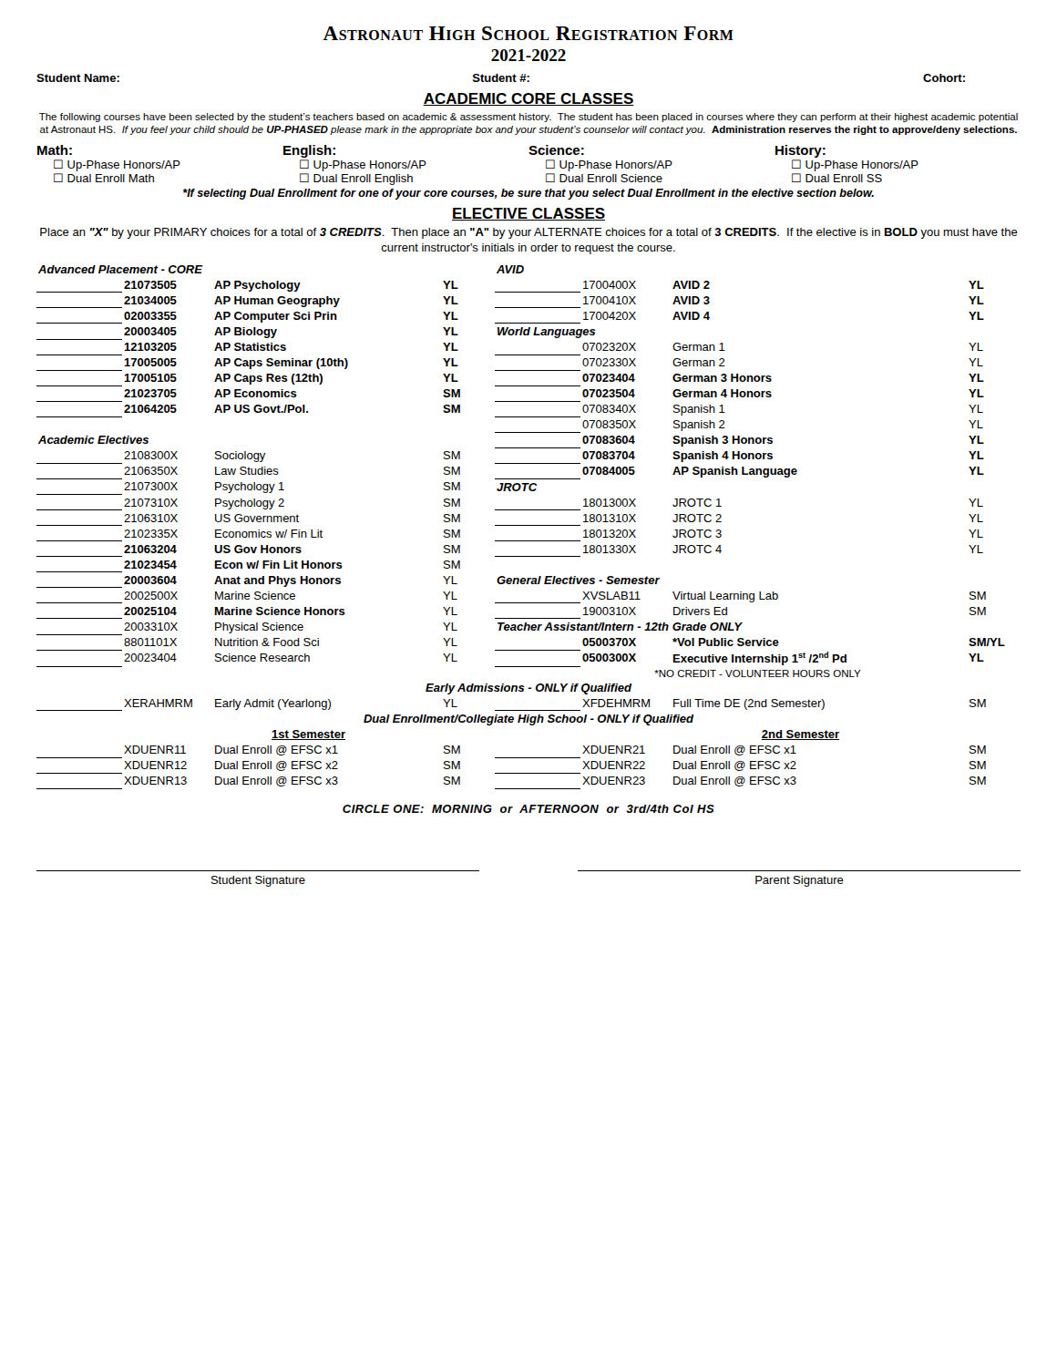Astronaut High School Registration Form
2021-2022
Student Name: Student #: Cohort:
ACADEMIC CORE CLASSES
The following courses have been selected by the student’s teachers based on academic & assessment history. The student has been placed in courses where they can perform at their highest academic potential at Astronaut HS. If you feel your child should be UP-PHASED please mark in the appropriate box and your student’s counselor will contact you. Administration reserves the right to approve/deny selections.
Math:
English:
Science:
History:
☐ Up-Phase Honors/AP
☐ Dual Enroll Math
☐ Up-Phase Honors/AP
☐ Dual Enroll English
☐ Up-Phase Honors/AP
☐ Dual Enroll Science
☐ Up-Phase Honors/AP
☐ Dual Enroll SS
*If selecting Dual Enrollment for one of your core courses, be sure that you select Dual Enrollment in the elective section below.
ELECTIVE CLASSES
Place an "X" by your PRIMARY choices for a total of 3 CREDITS. Then place an "A" by your ALTERNATE choices for a total of 3 CREDITS. If the elective is in BOLD you must have the current instructor's initials in order to request the course.
| Advanced Placement - CORE | AVID |
| | 21073505 | AP Psychology | YL | | 1700400X | AVID 2 | YL |
| | 21034005 | AP Human Geography | YL | | 1700410X | AVID 3 | YL |
| | 02003355 | AP Computer Sci Prin | YL | | 1700420X | AVID 4 | YL |
| | 20003405 | AP Biology | YL | World Languages |
| | 12103205 | AP Statistics | YL | | 0702320X | German 1 | YL |
| | 17005005 | AP Caps Seminar (10th) | YL | | 0702330X | German 2 | YL |
| | 17005105 | AP Caps Res (12th) | YL | | 07023404 | German 3 Honors | YL |
| | 21023705 | AP Economics | SM | | 07023504 | German 4 Honors | YL |
| | 21064205 | AP US Govt./Pol. | SM | | 0708340X | Spanish 1 | YL |
| | | 0708350X | Spanish 2 | YL |
| Academic Electives | | 07083604 | Spanish 3 Honors | YL |
| | 2108300X | Sociology | SM | | 07083704 | Spanish 4 Honors | YL |
| | 2106350X | Law Studies | SM | | 07084005 | AP Spanish Language | YL |
| | 2107300X | Psychology 1 | SM | JROTC |
| | 2107310X | Psychology 2 | SM | | 1801300X | JROTC 1 | YL |
| | 2106310X | US Government | SM | | 1801310X | JROTC 2 | YL |
| | 2102335X | Economics w/ Fin Lit | SM | | 1801320X | JROTC 3 | YL |
| | 21063204 | US Gov Honors | SM | | 1801330X | JROTC 4 | YL |
| | 21023454 | Econ w/ Fin Lit Honors | SM | |
| | 20003604 | Anat and Phys Honors | YL | General Electives - Semester |
| | 2002500X | Marine Science | YL | | XVSLAB11 | Virtual Learning Lab | SM |
| | 20025104 | Marine Science Honors | YL | | 1900310X | Drivers Ed | SM |
| | 2003310X | Physical Science | YL | Teacher Assistant/Intern - 12th Grade ONLY |
| | 8801101X | Nutrition & Food Sci | YL | | 0500370X | *Vol Public Service | SM/YL |
| | 20023404 | Science Research | YL | | 0500300X | Executive Internship 1 st /2 nd Pd | YL |
| | *NO CREDIT - VOLUNTEER HOURS ONLY |
| Early Admissions - ONLY if Qualified |
| | XERAHMRM | Early Admit (Yearlong) | YL | | XFDEHMRM | Full Time DE (2nd Semester) | SM |
| Dual Enrollment/Collegiate High School - ONLY if Qualified |
| | 1st Semester | | 2nd Semester |
| | XDUENR11 | Dual Enroll @ EFSC x1 | SM | | XDUENR21 | Dual Enroll @ EFSC x1 | SM |
| | XDUENR12 | Dual Enroll @ EFSC x2 | SM | | XDUENR22 | Dual Enroll @ EFSC x2 | SM |
| | XDUENR13 | Dual Enroll @ EFSC x3 | SM | | XDUENR23 | Dual Enroll @ EFSC x3 | SM |
CIRCLE ONE: MORNING or AFTERNOON or 3rd/4th Col HS
Student Signature
Parent Signature